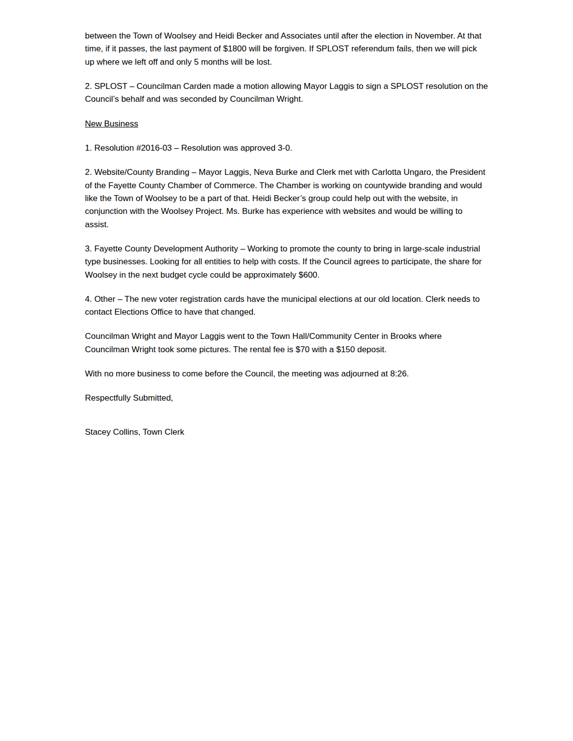between the Town of Woolsey and Heidi Becker and Associates until after the election in November. At that time, if it passes, the last payment of $1800 will be forgiven. If SPLOST referendum fails, then we will pick up where we left off and only 5 months will be lost.
2. SPLOST – Councilman Carden made a motion allowing Mayor Laggis to sign a SPLOST resolution on the Council’s behalf and was seconded by Councilman Wright.
New Business
1. Resolution #2016-03 – Resolution was approved 3-0.
2. Website/County Branding – Mayor Laggis, Neva Burke and Clerk met with Carlotta Ungaro, the President of the Fayette County Chamber of Commerce. The Chamber is working on countywide branding and would like the Town of Woolsey to be a part of that. Heidi Becker’s group could help out with the website, in conjunction with the Woolsey Project. Ms. Burke has experience with websites and would be willing to assist.
3. Fayette County Development Authority – Working to promote the county to bring in large-scale industrial type businesses. Looking for all entities to help with costs. If the Council agrees to participate, the share for Woolsey in the next budget cycle could be approximately $600.
4. Other – The new voter registration cards have the municipal elections at our old location. Clerk needs to contact Elections Office to have that changed.
Councilman Wright and Mayor Laggis went to the Town Hall/Community Center in Brooks where Councilman Wright took some pictures. The rental fee is $70 with a $150 deposit.
With no more business to come before the Council, the meeting was adjourned at 8:26.
Respectfully Submitted,
Stacey Collins, Town Clerk